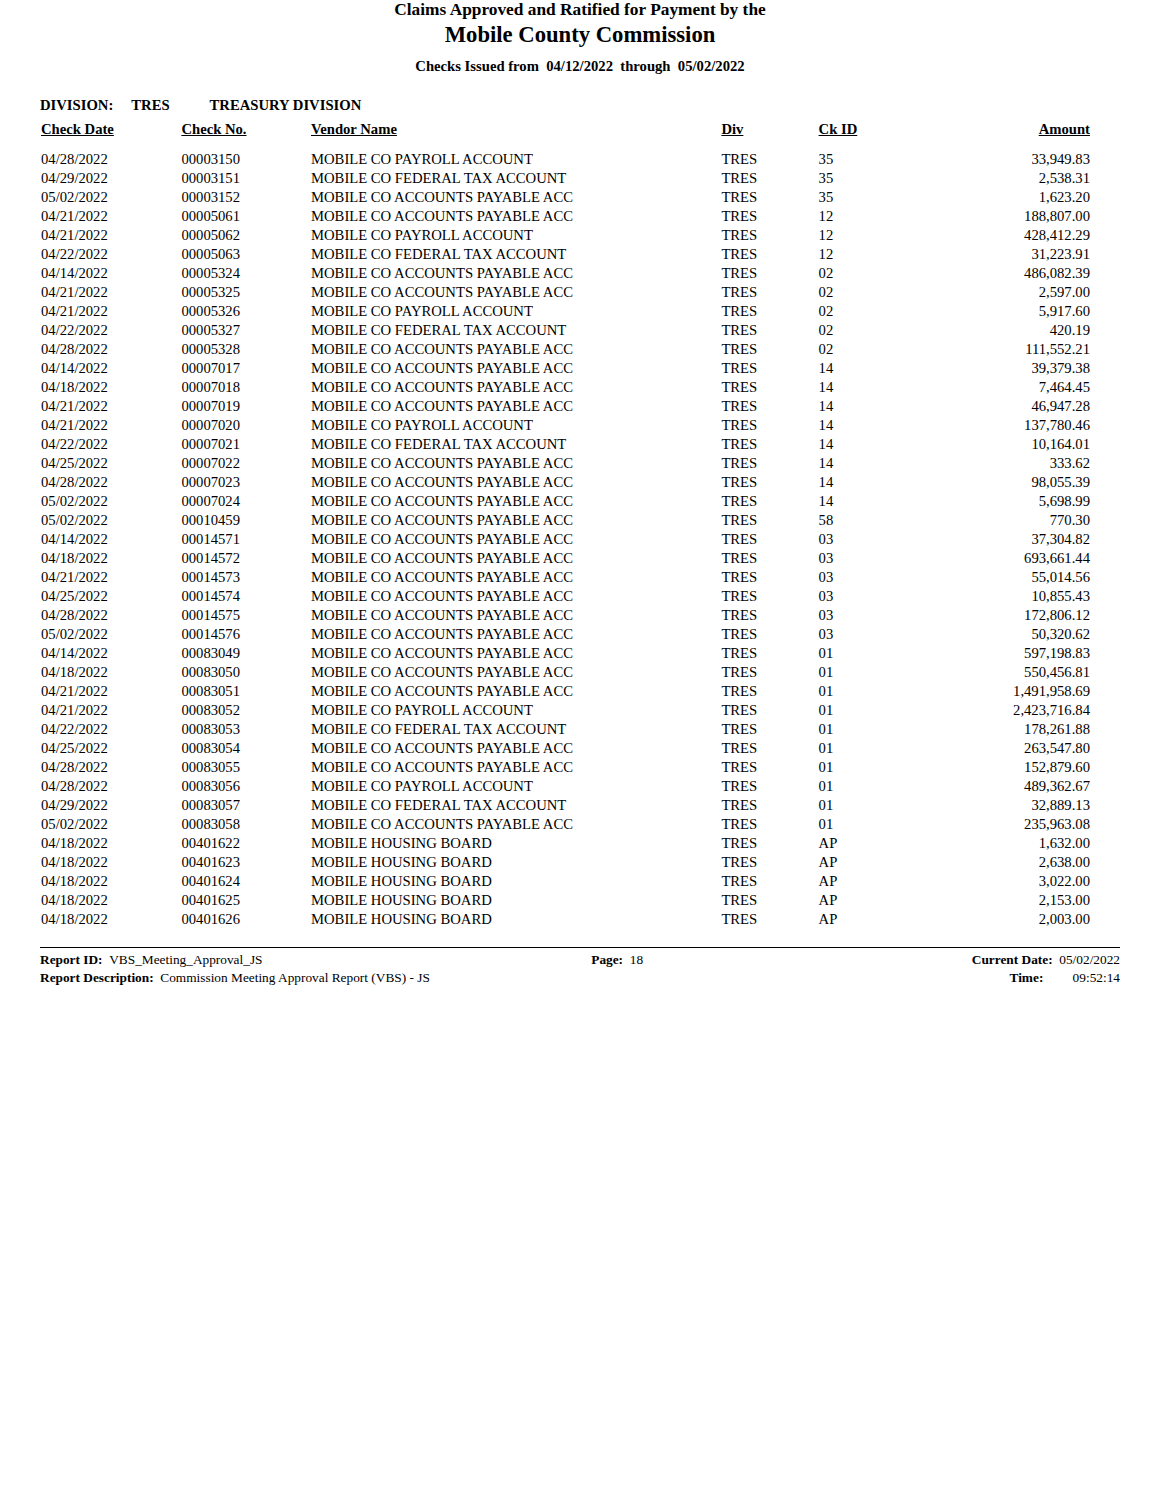Claims Approved and Ratified for Payment by the
Mobile County Commission
Checks Issued from 04/12/2022 through 05/02/2022
DIVISION: TRES TREASURY DIVISION
| Check Date | Check No. | Vendor Name | Div | Ck ID | Amount |
| --- | --- | --- | --- | --- | --- |
| 04/28/2022 | 00003150 | MOBILE CO PAYROLL ACCOUNT | TRES | 35 | 33,949.83 |
| 04/29/2022 | 00003151 | MOBILE CO FEDERAL TAX ACCOUNT | TRES | 35 | 2,538.31 |
| 05/02/2022 | 00003152 | MOBILE CO ACCOUNTS PAYABLE ACC | TRES | 35 | 1,623.20 |
| 04/21/2022 | 00005061 | MOBILE CO ACCOUNTS PAYABLE ACC | TRES | 12 | 188,807.00 |
| 04/21/2022 | 00005062 | MOBILE CO PAYROLL ACCOUNT | TRES | 12 | 428,412.29 |
| 04/22/2022 | 00005063 | MOBILE CO FEDERAL TAX ACCOUNT | TRES | 12 | 31,223.91 |
| 04/14/2022 | 00005324 | MOBILE CO ACCOUNTS PAYABLE ACC | TRES | 02 | 486,082.39 |
| 04/21/2022 | 00005325 | MOBILE CO ACCOUNTS PAYABLE ACC | TRES | 02 | 2,597.00 |
| 04/21/2022 | 00005326 | MOBILE CO PAYROLL ACCOUNT | TRES | 02 | 5,917.60 |
| 04/22/2022 | 00005327 | MOBILE CO FEDERAL TAX ACCOUNT | TRES | 02 | 420.19 |
| 04/28/2022 | 00005328 | MOBILE CO ACCOUNTS PAYABLE ACC | TRES | 02 | 111,552.21 |
| 04/14/2022 | 00007017 | MOBILE CO ACCOUNTS PAYABLE ACC | TRES | 14 | 39,379.38 |
| 04/18/2022 | 00007018 | MOBILE CO ACCOUNTS PAYABLE ACC | TRES | 14 | 7,464.45 |
| 04/21/2022 | 00007019 | MOBILE CO ACCOUNTS PAYABLE ACC | TRES | 14 | 46,947.28 |
| 04/21/2022 | 00007020 | MOBILE CO PAYROLL ACCOUNT | TRES | 14 | 137,780.46 |
| 04/22/2022 | 00007021 | MOBILE CO FEDERAL TAX ACCOUNT | TRES | 14 | 10,164.01 |
| 04/25/2022 | 00007022 | MOBILE CO ACCOUNTS PAYABLE ACC | TRES | 14 | 333.62 |
| 04/28/2022 | 00007023 | MOBILE CO ACCOUNTS PAYABLE ACC | TRES | 14 | 98,055.39 |
| 05/02/2022 | 00007024 | MOBILE CO ACCOUNTS PAYABLE ACC | TRES | 14 | 5,698.99 |
| 05/02/2022 | 00010459 | MOBILE CO ACCOUNTS PAYABLE ACC | TRES | 58 | 770.30 |
| 04/14/2022 | 00014571 | MOBILE CO ACCOUNTS PAYABLE ACC | TRES | 03 | 37,304.82 |
| 04/18/2022 | 00014572 | MOBILE CO ACCOUNTS PAYABLE ACC | TRES | 03 | 693,661.44 |
| 04/21/2022 | 00014573 | MOBILE CO ACCOUNTS PAYABLE ACC | TRES | 03 | 55,014.56 |
| 04/25/2022 | 00014574 | MOBILE CO ACCOUNTS PAYABLE ACC | TRES | 03 | 10,855.43 |
| 04/28/2022 | 00014575 | MOBILE CO ACCOUNTS PAYABLE ACC | TRES | 03 | 172,806.12 |
| 05/02/2022 | 00014576 | MOBILE CO ACCOUNTS PAYABLE ACC | TRES | 03 | 50,320.62 |
| 04/14/2022 | 00083049 | MOBILE CO ACCOUNTS PAYABLE ACC | TRES | 01 | 597,198.83 |
| 04/18/2022 | 00083050 | MOBILE CO ACCOUNTS PAYABLE ACC | TRES | 01 | 550,456.81 |
| 04/21/2022 | 00083051 | MOBILE CO ACCOUNTS PAYABLE ACC | TRES | 01 | 1,491,958.69 |
| 04/21/2022 | 00083052 | MOBILE CO PAYROLL ACCOUNT | TRES | 01 | 2,423,716.84 |
| 04/22/2022 | 00083053 | MOBILE CO FEDERAL TAX ACCOUNT | TRES | 01 | 178,261.88 |
| 04/25/2022 | 00083054 | MOBILE CO ACCOUNTS PAYABLE ACC | TRES | 01 | 263,547.80 |
| 04/28/2022 | 00083055 | MOBILE CO ACCOUNTS PAYABLE ACC | TRES | 01 | 152,879.60 |
| 04/28/2022 | 00083056 | MOBILE CO PAYROLL ACCOUNT | TRES | 01 | 489,362.67 |
| 04/29/2022 | 00083057 | MOBILE CO FEDERAL TAX ACCOUNT | TRES | 01 | 32,889.13 |
| 05/02/2022 | 00083058 | MOBILE CO ACCOUNTS PAYABLE ACC | TRES | 01 | 235,963.08 |
| 04/18/2022 | 00401622 | MOBILE HOUSING BOARD | TRES | AP | 1,632.00 |
| 04/18/2022 | 00401623 | MOBILE HOUSING BOARD | TRES | AP | 2,638.00 |
| 04/18/2022 | 00401624 | MOBILE HOUSING BOARD | TRES | AP | 3,022.00 |
| 04/18/2022 | 00401625 | MOBILE HOUSING BOARD | TRES | AP | 2,153.00 |
| 04/18/2022 | 00401626 | MOBILE HOUSING BOARD | TRES | AP | 2,003.00 |
Report ID: VBS_Meeting_Approval_JS
Page: 18
Current Date: 05/02/2022
Report Description: Commission Meeting Approval Report (VBS) - JS
Time: 09:52:14